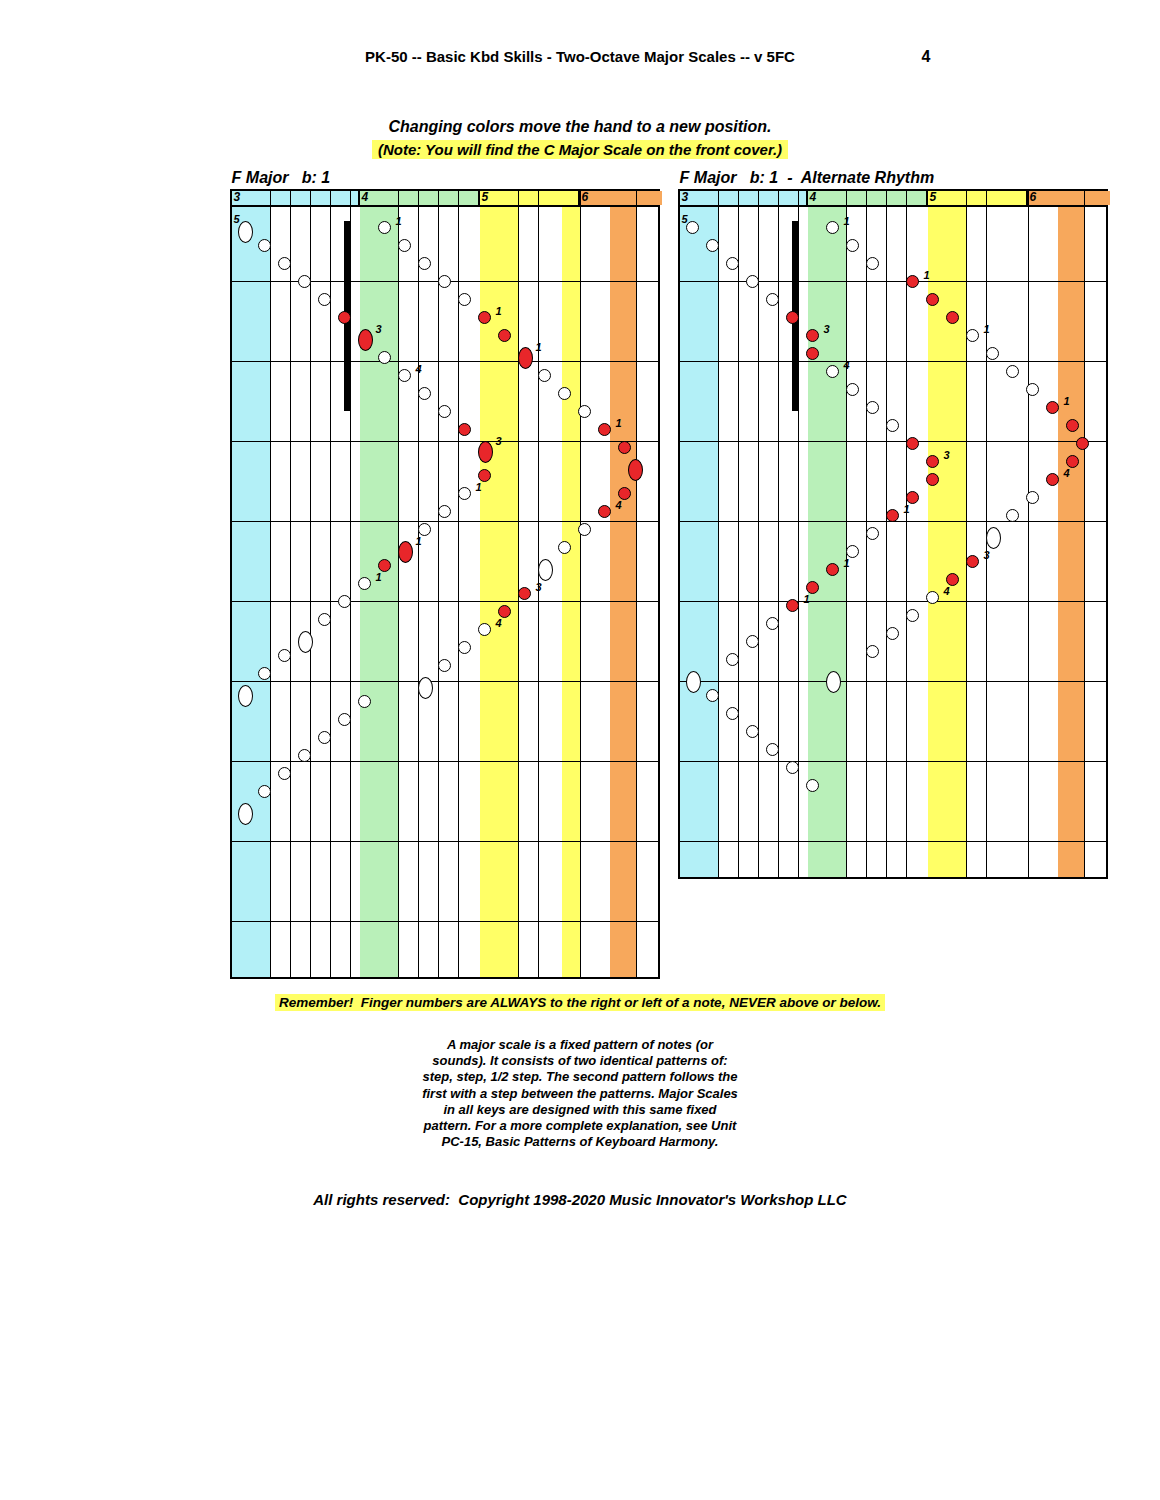PK-50 -- Basic Kbd Skills - Two-Octave Major Scales -- v 5FC
4
Changing colors move the hand to a new position.
(Note: You will find the C Major Scale on the front cover.)
F Major b: 1
3
4
5
6
5
3
4
3
1
1
1
1
1
1
1
4
3
4
F Major b: 1 - Alternate Rhythm
3
4
5
6
5
3
4
3
1
1
1
1
1
1
1
4
3
4
Remember! Finger numbers are ALWAYS to the right or left of a note, NEVER above or below.
A major scale is a fixed pattern of notes (or sounds). It consists of two identical patterns of: step, step, 1/2 step. The second pattern follows the first with a step between the patterns. Major Scales in all keys are designed with this same fixed pattern. For a more complete explanation, see Unit PC-15, Basic Patterns of Keyboard Harmony.
All rights reserved: Copyright 1998-2020 Music Innovator's Workshop LLC